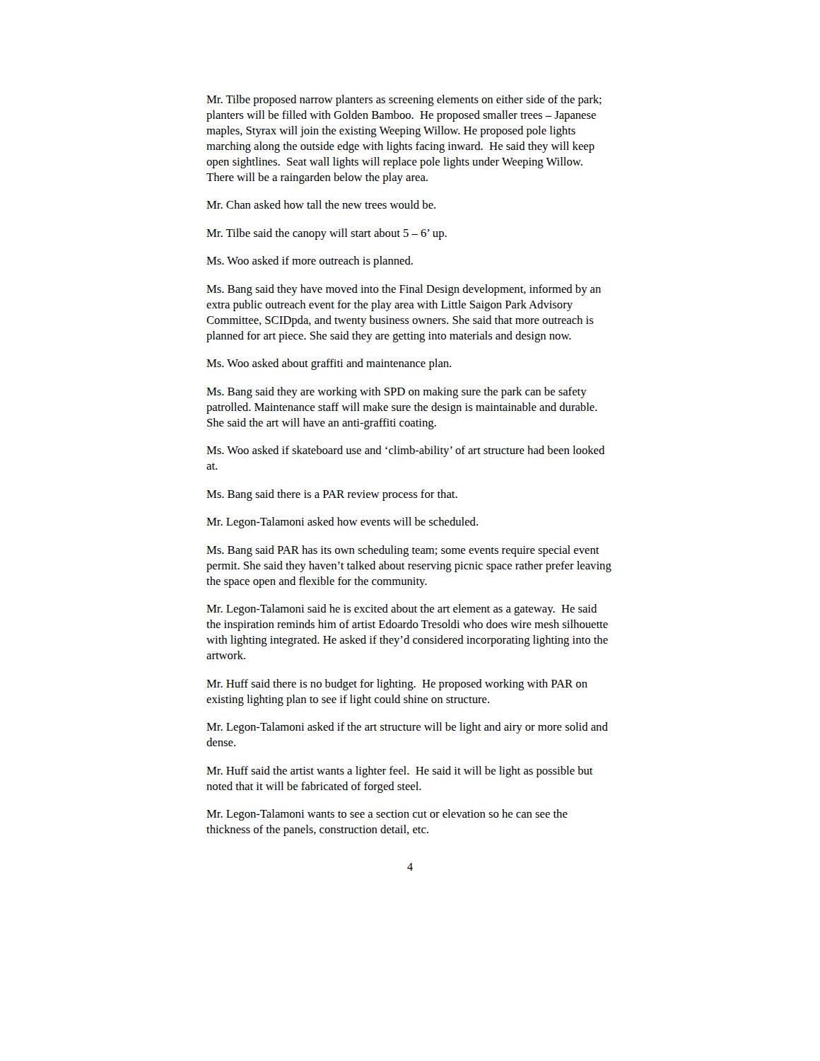Mr. Tilbe proposed narrow planters as screening elements on either side of the park; planters will be filled with Golden Bamboo. He proposed smaller trees – Japanese maples, Styrax will join the existing Weeping Willow. He proposed pole lights marching along the outside edge with lights facing inward. He said they will keep open sightlines. Seat wall lights will replace pole lights under Weeping Willow. There will be a raingarden below the play area.
Mr. Chan asked how tall the new trees would be.
Mr. Tilbe said the canopy will start about 5 – 6’ up.
Ms. Woo asked if more outreach is planned.
Ms. Bang said they have moved into the Final Design development, informed by an extra public outreach event for the play area with Little Saigon Park Advisory Committee, SCIDpda, and twenty business owners. She said that more outreach is planned for art piece. She said they are getting into materials and design now.
Ms. Woo asked about graffiti and maintenance plan.
Ms. Bang said they are working with SPD on making sure the park can be safety patrolled. Maintenance staff will make sure the design is maintainable and durable. She said the art will have an anti-graffiti coating.
Ms. Woo asked if skateboard use and ‘climb-ability’ of art structure had been looked at.
Ms. Bang said there is a PAR review process for that.
Mr. Legon-Talamoni asked how events will be scheduled.
Ms. Bang said PAR has its own scheduling team; some events require special event permit. She said they haven’t talked about reserving picnic space rather prefer leaving the space open and flexible for the community.
Mr. Legon-Talamoni said he is excited about the art element as a gateway. He said the inspiration reminds him of artist Edoardo Tresoldi who does wire mesh silhouette with lighting integrated. He asked if they’d considered incorporating lighting into the artwork.
Mr. Huff said there is no budget for lighting. He proposed working with PAR on existing lighting plan to see if light could shine on structure.
Mr. Legon-Talamoni asked if the art structure will be light and airy or more solid and dense.
Mr. Huff said the artist wants a lighter feel. He said it will be light as possible but noted that it will be fabricated of forged steel.
Mr. Legon-Talamoni wants to see a section cut or elevation so he can see the thickness of the panels, construction detail, etc.
4